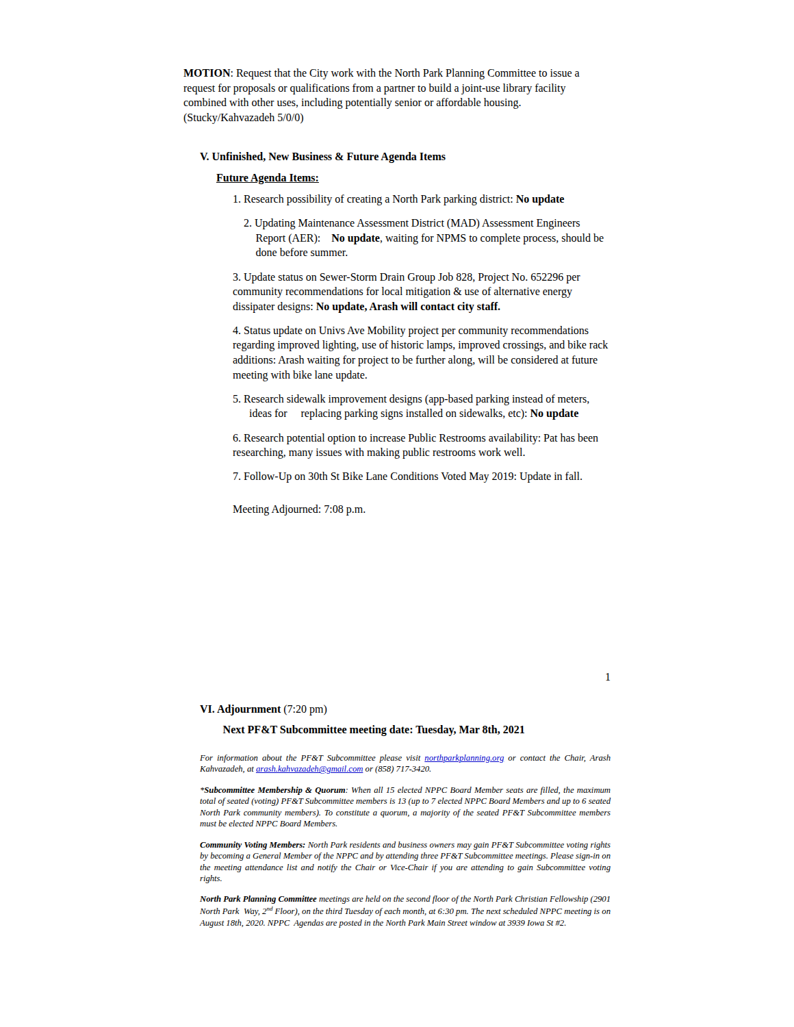MOTION: Request that the City work with the North Park Planning Committee to issue a request for proposals or qualifications from a partner to build a joint-use library facility combined with other uses, including potentially senior or affordable housing. (Stucky/Kahvazadeh 5/0/0)
V. Unfinished, New Business & Future Agenda Items
Future Agenda Items:
1. Research possibility of creating a North Park parking district: No update
2. Updating Maintenance Assessment District (MAD) Assessment Engineers Report (AER): No update, waiting for NPMS to complete process, should be done before summer.
3. Update status on Sewer-Storm Drain Group Job 828, Project No. 652296 per community recommendations for local mitigation & use of alternative energy dissipater designs: No update, Arash will contact city staff.
4. Status update on Univs Ave Mobility project per community recommendations regarding improved lighting, use of historic lamps, improved crossings, and bike rack additions: Arash waiting for project to be further along, will be considered at future meeting with bike lane update.
5. Research sidewalk improvement designs (app-based parking instead of meters, ideas for replacing parking signs installed on sidewalks, etc): No update
6. Research potential option to increase Public Restrooms availability: Pat has been researching, many issues with making public restrooms work well.
7. Follow-Up on 30th St Bike Lane Conditions Voted May 2019: Update in fall.
Meeting Adjourned: 7:08 p.m.
1
VI. Adjournment (7:20 pm)
Next PF&T Subcommittee meeting date: Tuesday, Mar 8th, 2021
For information about the PF&T Subcommittee please visit northparkplanning.org or contact the Chair, Arash Kahvazadeh, at arash.kahvazadeh@gmail.com or (858) 717-3420.
*Subcommittee Membership & Quorum: When all 15 elected NPPC Board Member seats are filled, the maximum total of seated (voting) PF&T Subcommittee members is 13 (up to 7 elected NPPC Board Members and up to 6 seated North Park community members). To constitute a quorum, a majority of the seated PF&T Subcommittee members must be elected NPPC Board Members.
Community Voting Members: North Park residents and business owners may gain PF&T Subcommittee voting rights by becoming a General Member of the NPPC and by attending three PF&T Subcommittee meetings. Please sign-in on the meeting attendance list and notify the Chair or Vice-Chair if you are attending to gain Subcommittee voting rights.
North Park Planning Committee meetings are held on the second floor of the North Park Christian Fellowship (2901 North Park Way, 2nd Floor), on the third Tuesday of each month, at 6:30 pm. The next scheduled NPPC meeting is on August 18th, 2020. NPPC Agendas are posted in the North Park Main Street window at 3939 Iowa St #2.